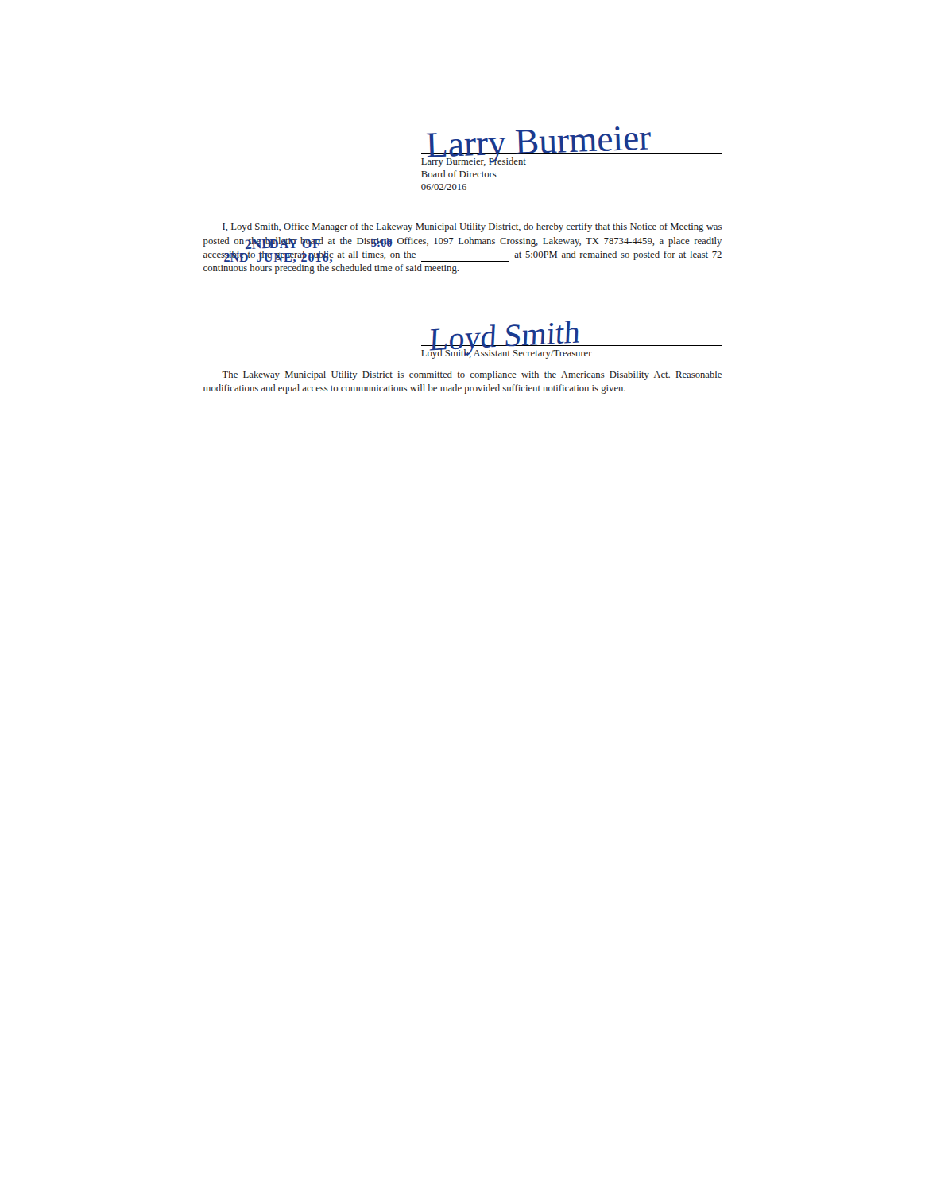Larry Burmeier
Larry Burmeier, President
Board of Directors
06/02/2016
I, Loyd Smith, Office Manager of the Lakeway Municipal Utility District, do hereby certify that this Notice of Meeting was posted on the bulletin board at the District's Offices, 1097 Lohmans Crossing, Lakeway, TX 78734-4459, a place readily accessible to the general public at all times, on the at 5:00PM and remained so posted for at least 72 continuous hours preceding the scheduled time of said meeting. 2ND DAY OF 2ND JUNE, 2016, 5:00
Loyd Smith
Loyd Smith, Assistant Secretary/Treasurer
The Lakeway Municipal Utility District is committed to compliance with the Americans Disability Act. Reasonable modifications and equal access to communications will be made provided sufficient notification is given.